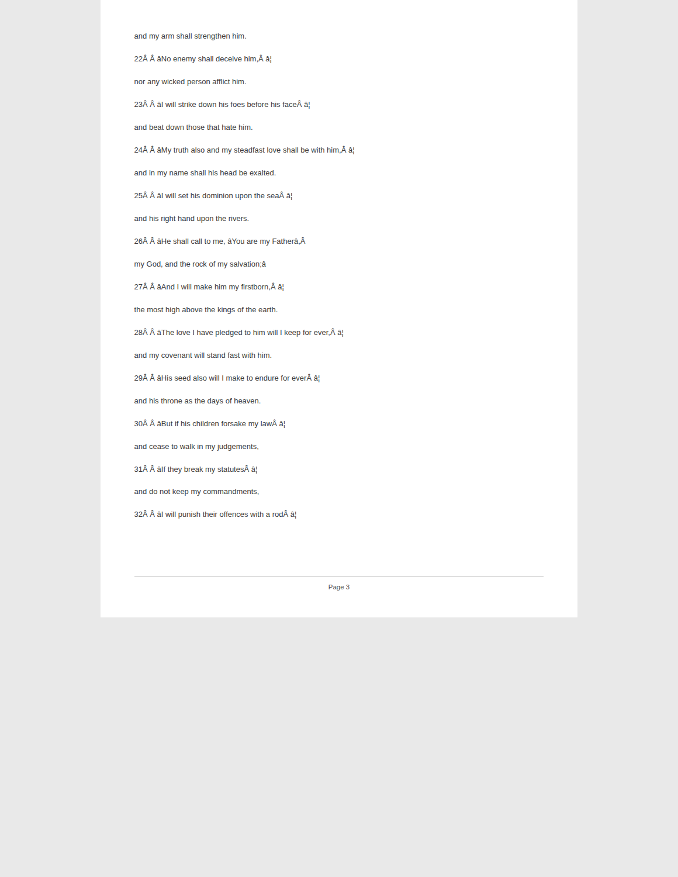and my arm shall strengthen him.
22Â Â âNo enemy shall deceive him,Â â¦
nor any wicked person afflict him.
23Â Â âI will strike down his foes before his faceÂ â¦
and beat down those that hate him.
24Â Â âMy truth also and my steadfast love shall be with him,Â â¦
and in my name shall his head be exalted.
25Â Â âI will set his dominion upon the seaÂ â¦
and his right hand upon the rivers.
26Â Â âHe shall call to me, âYou are my Fatherâ,Â
my God, and the rock of my salvation;â
27Â Â âAnd I will make him my firstborn,Â â¦
the most high above the kings of the earth.
28Â Â âThe love I have pledged to him will I keep for ever,Â â¦
and my covenant will stand fast with him.
29Â Â âHis seed also will I make to endure for everÂ â¦
and his throne as the days of heaven.
30Â Â âBut if his children forsake my lawÂ â¦
and cease to walk in my judgements,
31Â Â âIf they break my statutesÂ â¦
and do not keep my commandments,
32Â Â âI will punish their offences with a rodÂ â¦
Page 3